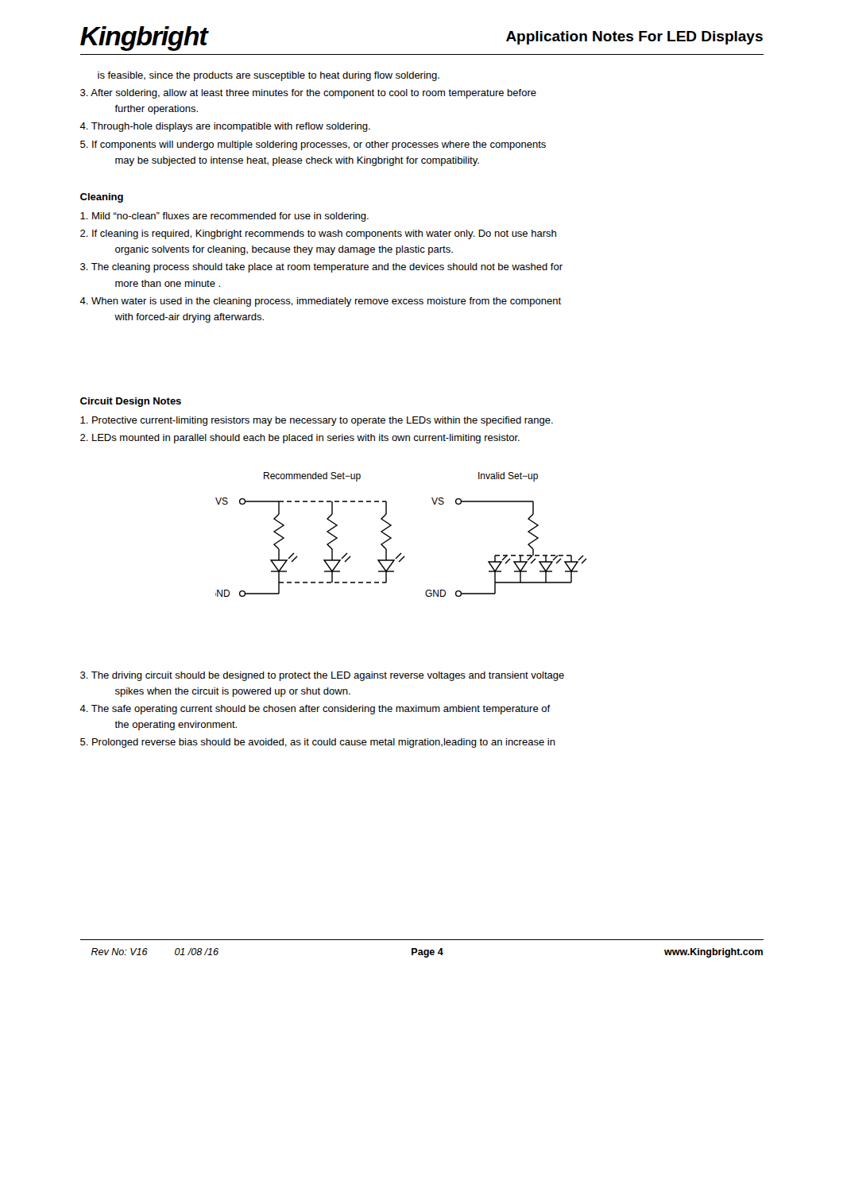Kingbright
Application Notes For LED Displays
is feasible, since the products are susceptible to heat during flow soldering.
3. After soldering, allow at least three minutes for the component to cool to room temperature beforefurther operations.
4. Through-hole displays are incompatible with reflow soldering.
5. If components will undergo multiple soldering processes, or other processes where the componentsmay be subjected to intense heat, please check with Kingbright for compatibility.
Cleaning
1. Mild “no-clean” fluxes are recommended for use in soldering.
2. If cleaning is required, Kingbright recommends to wash components with water only. Do not use harshorganic solvents for cleaning, because they may damage the plastic parts.
3. The cleaning process should take place at room temperature and the devices should not be washed formore than one minute .
4. When water is used in the cleaning process, immediately remove excess moisture from the componentwith forced-air drying afterwards.
Circuit Design Notes
1. Protective current-limiting resistors may be necessary to operate the LEDs within the specified range.
2. LEDs mounted in parallel should each be placed in series with its own current-limiting resistor.
Recommended Set−up VS GND Invalid Set−up VS GND
3. The driving circuit should be designed to protect the LED against reverse voltages and transient voltagespikes when the circuit is powered up or shut down.
4. The safe operating current should be chosen after considering the maximum ambient temperature ofthe operating environment.
5. Prolonged reverse bias should be avoided, as it could cause metal migration,leading to an increase in
Rev No: V16 01 /08 /16
Page 4
www.Kingbright.com